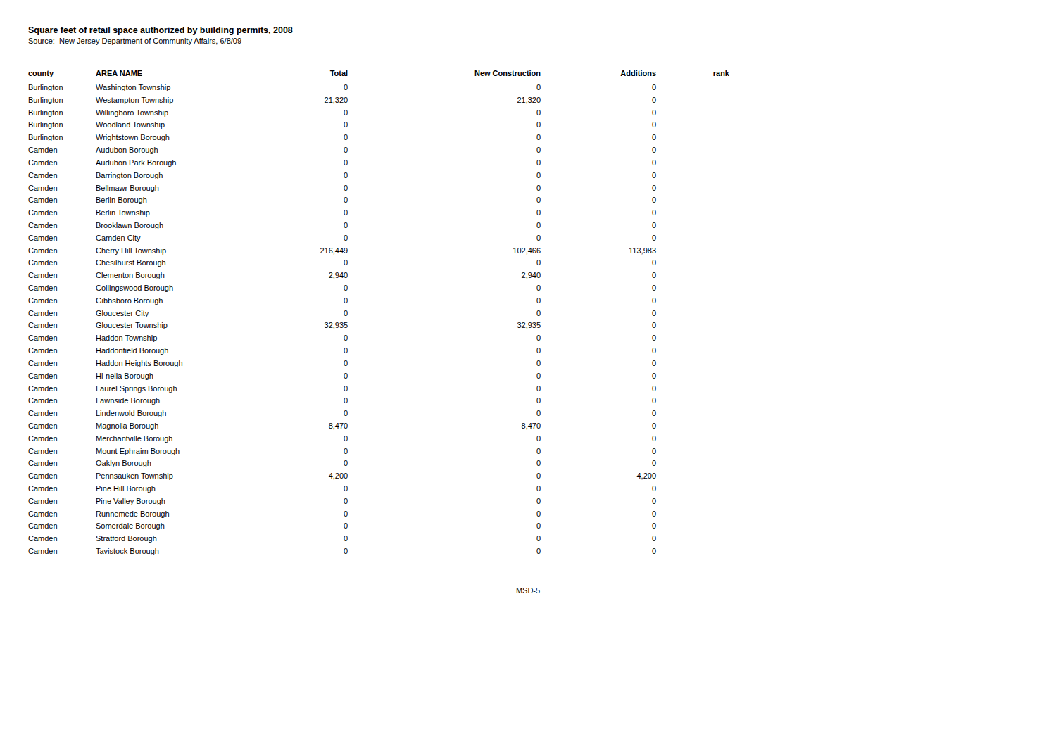Square feet of retail space authorized by building permits, 2008
Source: New Jersey Department of Community Affairs, 6/8/09
| county | AREA NAME | Total | New Construction | Additions | rank |
| --- | --- | --- | --- | --- | --- |
| Burlington | Washington Township | 0 | 0 | 0 | |
| Burlington | Westampton Township | 21,320 | 21,320 | 0 | |
| Burlington | Willingboro Township | 0 | 0 | 0 | |
| Burlington | Woodland Township | 0 | 0 | 0 | |
| Burlington | Wrightstown Borough | 0 | 0 | 0 | |
| Camden | Audubon Borough | 0 | 0 | 0 | |
| Camden | Audubon Park Borough | 0 | 0 | 0 | |
| Camden | Barrington Borough | 0 | 0 | 0 | |
| Camden | Bellmawr Borough | 0 | 0 | 0 | |
| Camden | Berlin Borough | 0 | 0 | 0 | |
| Camden | Berlin Township | 0 | 0 | 0 | |
| Camden | Brooklawn Borough | 0 | 0 | 0 | |
| Camden | Camden City | 0 | 0 | 0 | |
| Camden | Cherry Hill Township | 216,449 | 102,466 | 113,983 | |
| Camden | Chesilhurst Borough | 0 | 0 | 0 | |
| Camden | Clementon Borough | 2,940 | 2,940 | 0 | |
| Camden | Collingswood Borough | 0 | 0 | 0 | |
| Camden | Gibbsboro Borough | 0 | 0 | 0 | |
| Camden | Gloucester City | 0 | 0 | 0 | |
| Camden | Gloucester Township | 32,935 | 32,935 | 0 | |
| Camden | Haddon Township | 0 | 0 | 0 | |
| Camden | Haddonfield Borough | 0 | 0 | 0 | |
| Camden | Haddon Heights Borough | 0 | 0 | 0 | |
| Camden | Hi-nella Borough | 0 | 0 | 0 | |
| Camden | Laurel Springs Borough | 0 | 0 | 0 | |
| Camden | Lawnside Borough | 0 | 0 | 0 | |
| Camden | Lindenwold Borough | 0 | 0 | 0 | |
| Camden | Magnolia Borough | 8,470 | 8,470 | 0 | |
| Camden | Merchantville Borough | 0 | 0 | 0 | |
| Camden | Mount Ephraim Borough | 0 | 0 | 0 | |
| Camden | Oaklyn Borough | 0 | 0 | 0 | |
| Camden | Pennsauken Township | 4,200 | 0 | 4,200 | |
| Camden | Pine Hill Borough | 0 | 0 | 0 | |
| Camden | Pine Valley Borough | 0 | 0 | 0 | |
| Camden | Runnemede Borough | 0 | 0 | 0 | |
| Camden | Somerdale Borough | 0 | 0 | 0 | |
| Camden | Stratford Borough | 0 | 0 | 0 | |
| Camden | Tavistock Borough | 0 | 0 | 0 | |
MSD-5